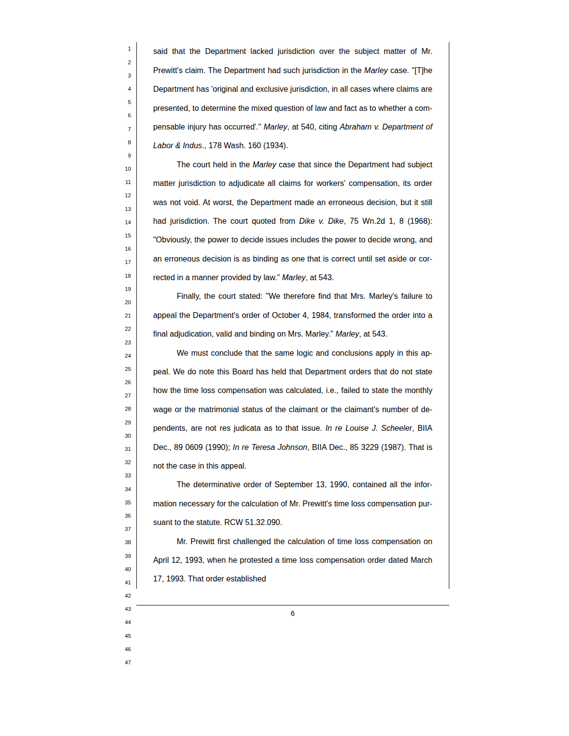1234567891011121314151617181920212223242526272829303132333435363738394041424344454647
said that the Department lacked jurisdiction over the subject matter of Mr. Prewitt's claim. The Department had such jurisdiction in the Marley case. "[T]he Department has 'original and exclusive jurisdiction, in all cases where claims are presented, to determine the mixed question of law and fact as to whether a compensable injury has occurred'." Marley, at 540, citing Abraham v. Department of Labor & Indus., 178 Wash. 160 (1934).
The court held in the Marley case that since the Department had subject matter jurisdiction to adjudicate all claims for workers' compensation, its order was not void. At worst, the Department made an erroneous decision, but it still had jurisdiction. The court quoted from Dike v. Dike, 75 Wn.2d 1, 8 (1968): "Obviously, the power to decide issues includes the power to decide wrong, and an erroneous decision is as binding as one that is correct until set aside or corrected in a manner provided by law." Marley, at 543.
Finally, the court stated: "We therefore find that Mrs. Marley's failure to appeal the Department's order of October 4, 1984, transformed the order into a final adjudication, valid and binding on Mrs. Marley." Marley, at 543.
We must conclude that the same logic and conclusions apply in this appeal. We do note this Board has held that Department orders that do not state how the time loss compensation was calculated, i.e., failed to state the monthly wage or the matrimonial status of the claimant or the claimant's number of dependents, are not res judicata as to that issue. In re Louise J. Scheeler, BIIA Dec., 89 0609 (1990); In re Teresa Johnson, BIIA Dec., 85 3229 (1987). That is not the case in this appeal.
The determinative order of September 13, 1990, contained all the information necessary for the calculation of Mr. Prewitt's time loss compensation pursuant to the statute. RCW 51.32.090.
Mr. Prewitt first challenged the calculation of time loss compensation on April 12, 1993, when he protested a time loss compensation order dated March 17, 1993. That order established
6